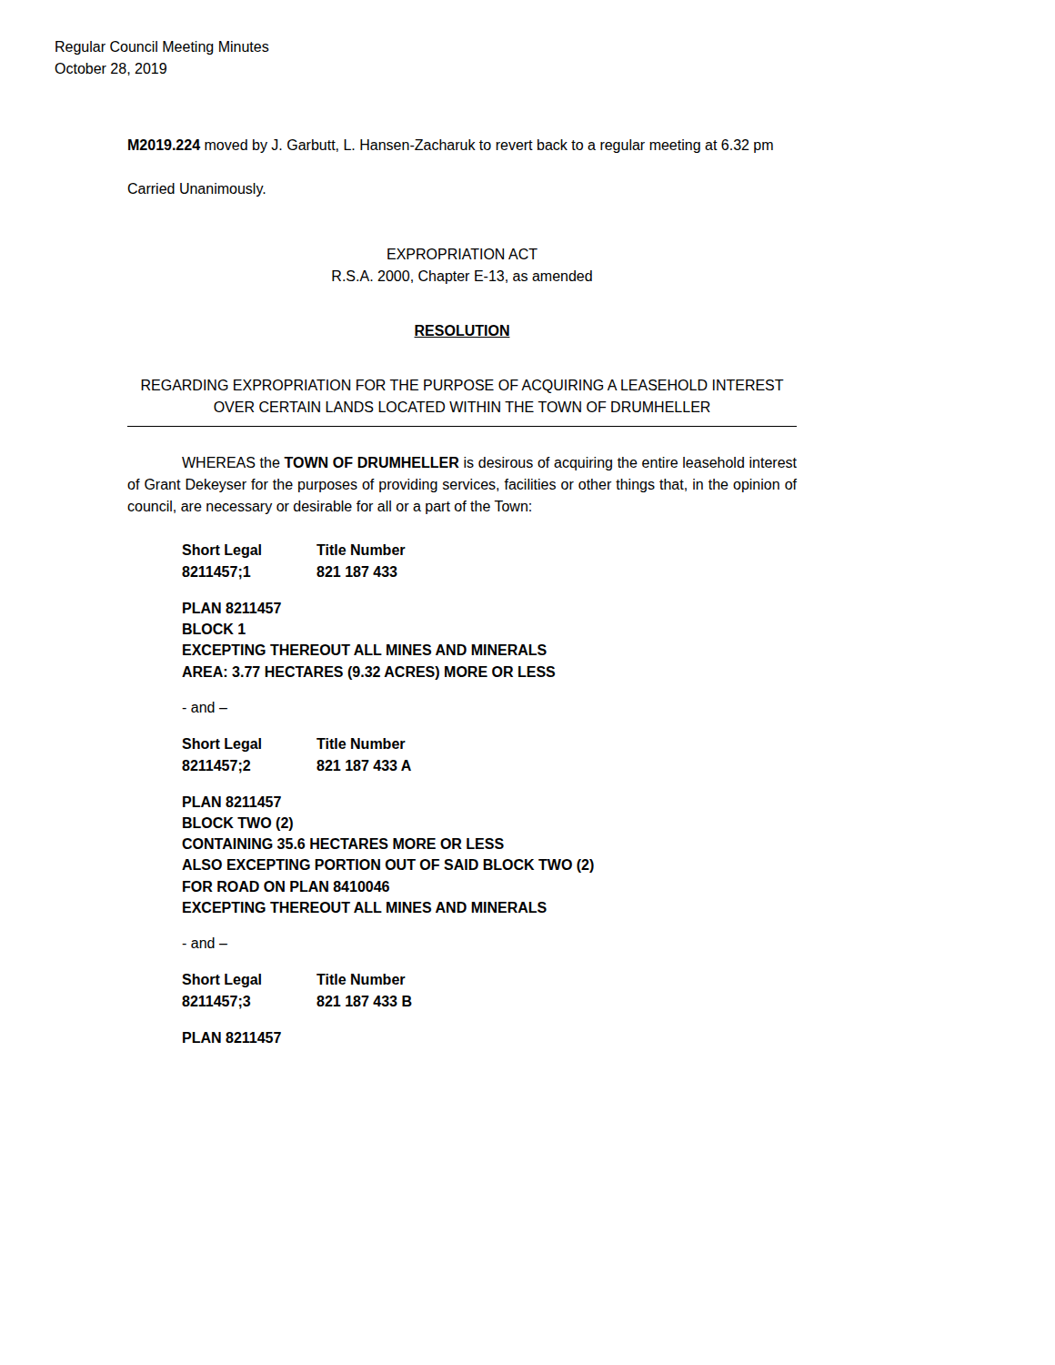Regular Council Meeting Minutes
October 28, 2019
M2019.224 moved by J. Garbutt, L. Hansen-Zacharuk to revert back to a regular meeting at 6.32 pm
Carried Unanimously.
EXPROPRIATION ACT
R.S.A. 2000, Chapter E-13, as amended
RESOLUTION
REGARDING EXPROPRIATION FOR THE PURPOSE OF ACQUIRING A LEASEHOLD INTEREST OVER CERTAIN LANDS LOCATED WITHIN THE TOWN OF DRUMHELLER
WHEREAS the TOWN OF DRUMHELLER is desirous of acquiring the entire leasehold interest of Grant Dekeyser for the purposes of providing services, facilities or other things that, in the opinion of council, are necessary or desirable for all or a part of the Town:
| Short Legal | Title Number |
| 8211457;1 | 821 187 433 |
PLAN 8211457
BLOCK 1
EXCEPTING THEREOUT ALL MINES AND MINERALS
AREA: 3.77 HECTARES (9.32 ACRES) MORE OR LESS
- and –
| Short Legal | Title Number |
| 8211457;2 | 821 187 433 A |
PLAN 8211457
BLOCK TWO (2)
CONTAINING 35.6 HECTARES MORE OR LESS
ALSO EXCEPTING PORTION OUT OF SAID BLOCK TWO (2)
FOR ROAD ON PLAN 8410046
EXCEPTING THEREOUT ALL MINES AND MINERALS
- and –
| Short Legal | Title Number |
| 8211457;3 | 821 187 433 B |
PLAN 8211457